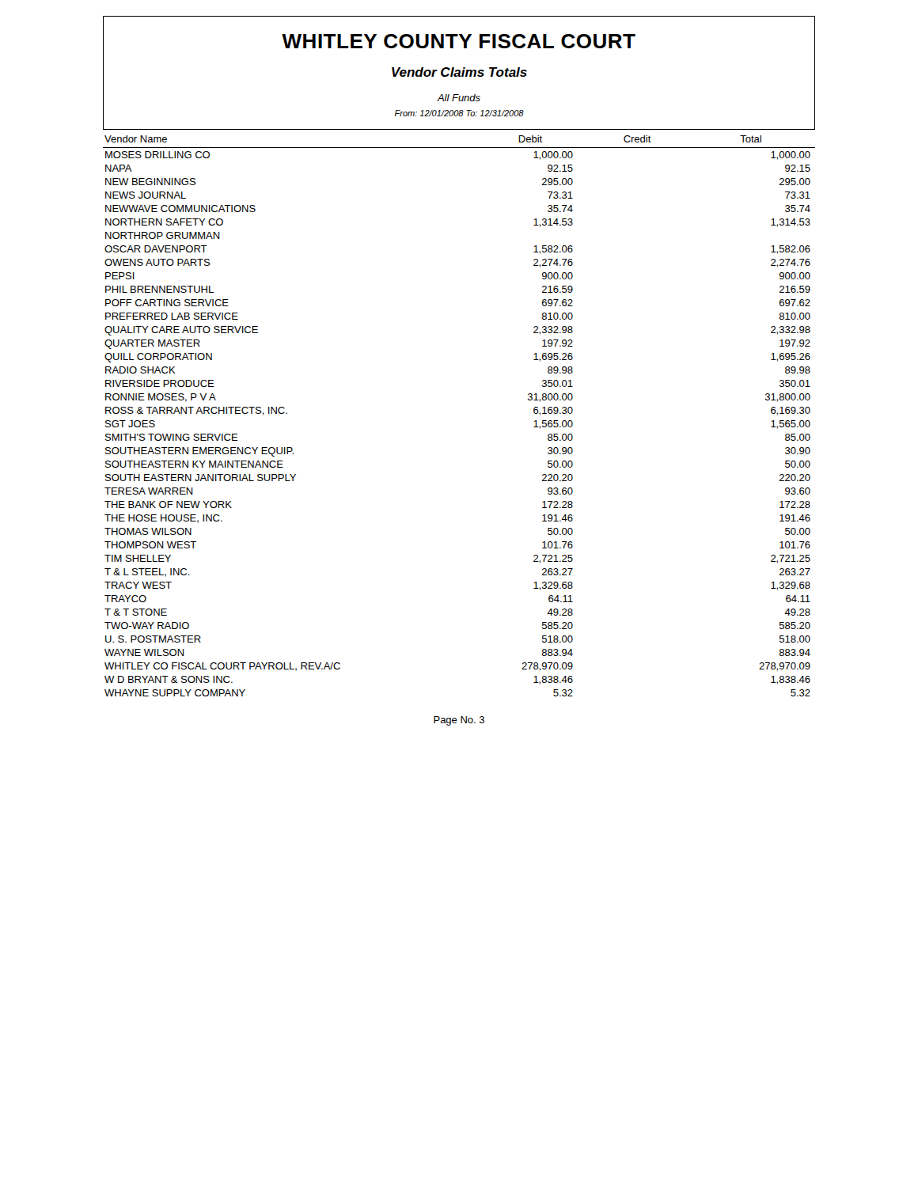WHITLEY COUNTY FISCAL COURT
Vendor Claims Totals
All Funds
From: 12/01/2008 To: 12/31/2008
| Vendor Name | Debit | Credit | Total |
| --- | --- | --- | --- |
| MOSES DRILLING CO | 1,000.00 | | 1,000.00 |
| NAPA | 92.15 | | 92.15 |
| NEW BEGINNINGS | 295.00 | | 295.00 |
| NEWS JOURNAL | 73.31 | | 73.31 |
| NEWWAVE COMMUNICATIONS | 35.74 | | 35.74 |
| NORTHERN SAFETY CO | 1,314.53 | | 1,314.53 |
| NORTHROP GRUMMAN | | | |
| OSCAR DAVENPORT | 1,582.06 | | 1,582.06 |
| OWENS AUTO PARTS | 2,274.76 | | 2,274.76 |
| PEPSI | 900.00 | | 900.00 |
| PHIL BRENNENSTUHL | 216.59 | | 216.59 |
| POFF CARTING SERVICE | 697.62 | | 697.62 |
| PREFERRED LAB SERVICE | 810.00 | | 810.00 |
| QUALITY CARE AUTO SERVICE | 2,332.98 | | 2,332.98 |
| QUARTER MASTER | 197.92 | | 197.92 |
| QUILL CORPORATION | 1,695.26 | | 1,695.26 |
| RADIO SHACK | 89.98 | | 89.98 |
| RIVERSIDE PRODUCE | 350.01 | | 350.01 |
| RONNIE MOSES, P V A | 31,800.00 | | 31,800.00 |
| ROSS & TARRANT ARCHITECTS, INC. | 6,169.30 | | 6,169.30 |
| SGT JOES | 1,565.00 | | 1,565.00 |
| SMITH'S TOWING SERVICE | 85.00 | | 85.00 |
| SOUTHEASTERN EMERGENCY EQUIP. | 30.90 | | 30.90 |
| SOUTHEASTERN KY MAINTENANCE | 50.00 | | 50.00 |
| SOUTH EASTERN JANITORIAL SUPPLY | 220.20 | | 220.20 |
| TERESA WARREN | 93.60 | | 93.60 |
| THE BANK OF NEW YORK | 172.28 | | 172.28 |
| THE HOSE HOUSE, INC. | 191.46 | | 191.46 |
| THOMAS WILSON | 50.00 | | 50.00 |
| THOMPSON WEST | 101.76 | | 101.76 |
| TIM SHELLEY | 2,721.25 | | 2,721.25 |
| T & L STEEL, INC. | 263.27 | | 263.27 |
| TRACY WEST | 1,329.68 | | 1,329.68 |
| TRAYCO | 64.11 | | 64.11 |
| T & T STONE | 49.28 | | 49.28 |
| TWO-WAY RADIO | 585.20 | | 585.20 |
| U. S. POSTMASTER | 518.00 | | 518.00 |
| WAYNE WILSON | 883.94 | | 883.94 |
| WHITLEY CO FISCAL COURT PAYROLL, REV.A/C | 278,970.09 | | 278,970.09 |
| W D BRYANT & SONS INC. | 1,838.46 | | 1,838.46 |
| WHAYNE SUPPLY COMPANY | 5.32 | | 5.32 |
Page No. 3